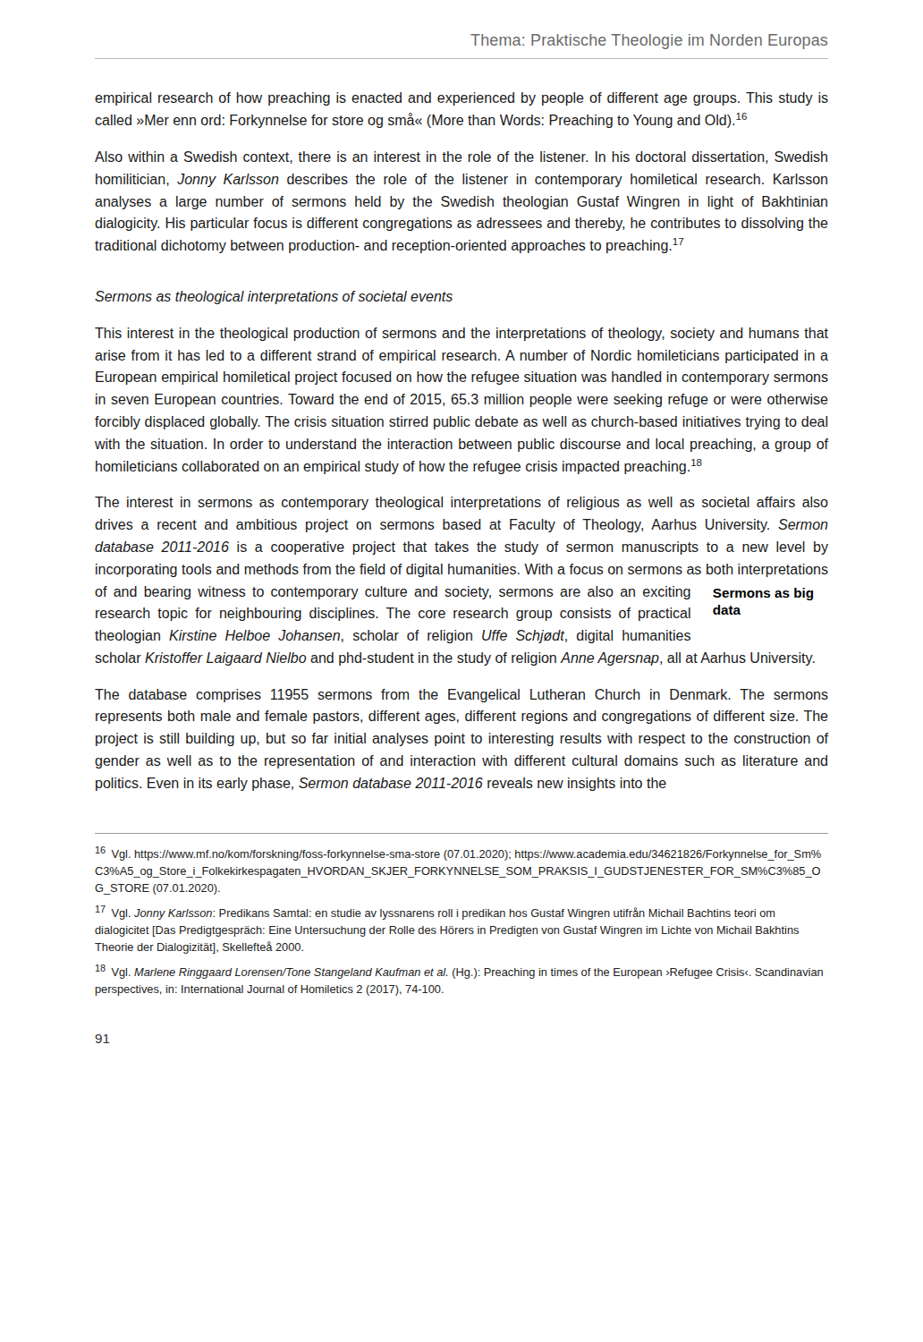Thema: Praktische Theologie im Norden Europas
empirical research of how preaching is enacted and experienced by people of different age groups. This study is called »Mer enn ord: Forkynnelse for store og små« (More than Words: Preaching to Young and Old).16
Also within a Swedish context, there is an interest in the role of the listener. In his doctoral dissertation, Swedish homilitician, Jonny Karlsson describes the role of the listener in contemporary homiletical research. Karlsson analyses a large number of sermons held by the Swedish theologian Gustaf Wingren in light of Bakhtinian dialogicity. His particular focus is different congregations as adressees and thereby, he contributes to dissolving the traditional dichotomy between production- and reception-oriented approaches to preaching.17
Sermons as theological interpretations of societal events
This interest in the theological production of sermons and the interpretations of theology, society and humans that arise from it has led to a different strand of empirical research. A number of Nordic homileticians participated in a European empirical homiletical project focused on how the refugee situation was handled in contemporary sermons in seven European countries. Toward the end of 2015, 65.3 million people were seeking refuge or were otherwise forcibly displaced globally. The crisis situation stirred public debate as well as church-based initiatives trying to deal with the situation. In order to understand the interaction between public discourse and local preaching, a group of homileticians collaborated on an empirical study of how the refugee crisis impacted preaching.18
The interest in sermons as contemporary theological interpretations of religious as well as societal affairs also drives a recent and ambitious project on sermons based at Faculty of Theology, Aarhus University. Sermon database 2011-2016 is a cooperative project that takes the study of sermon manuscripts to a new level by incorporating tools and methods from the field of digital humanities. With a focus on sermons as Sermons as big data both interpretations of and bearing witness to contemporary culture and society, sermons are also an exciting research topic for neighbouring disciplines. The core research group consists of practical theologian Kirstine Helboe Johansen, scholar of religion Uffe Schjødt, digital humanities scholar Kristoffer Laigaard Nielbo and phd-student in the study of religion Anne Agersnap, all at Aarhus University.
The database comprises 11955 sermons from the Evangelical Lutheran Church in Denmark. The sermons represents both male and female pastors, different ages, different regions and congregations of different size. The project is still building up, but so far initial analyses point to interesting results with respect to the construction of gender as well as to the representation of and interaction with different cultural domains such as literature and politics. Even in its early phase, Sermon database 2011-2016 reveals new insights into the
16 Vgl. https://www.mf.no/kom/forskning/foss-forkynnelse-sma-store (07.01.2020); https://www.academia.edu/34621826/Forkynnelse_for_Sm%C3%A5_og_Store_i_Folkekirkespagaten_HVORDAN_SKJER_FORKYNNELSE_SOM_PRAKSIS_I_GUDSTJENESTER_FOR_SM%C3%85_OG_STORE (07.01.2020).
17 Vgl. Jonny Karlsson: Predikans Samtal: en studie av lyssnarens roll i predikan hos Gustaf Wingren utifrån Michail Bachtins teori om dialogicitet [Das Predigtgespräch: Eine Untersuchung der Rolle des Hörers in Predigten von Gustaf Wingren im Lichte von Michail Bakhtins Theorie der Dialogizität], Skellefteå 2000.
18 Vgl. Marlene Ringgaard Lorensen/Tone Stangeland Kaufman et al. (Hg.): Preaching in times of the European ›Refugee Crisis‹. Scandinavian perspectives, in: International Journal of Homiletics 2 (2017), 74-100.
91